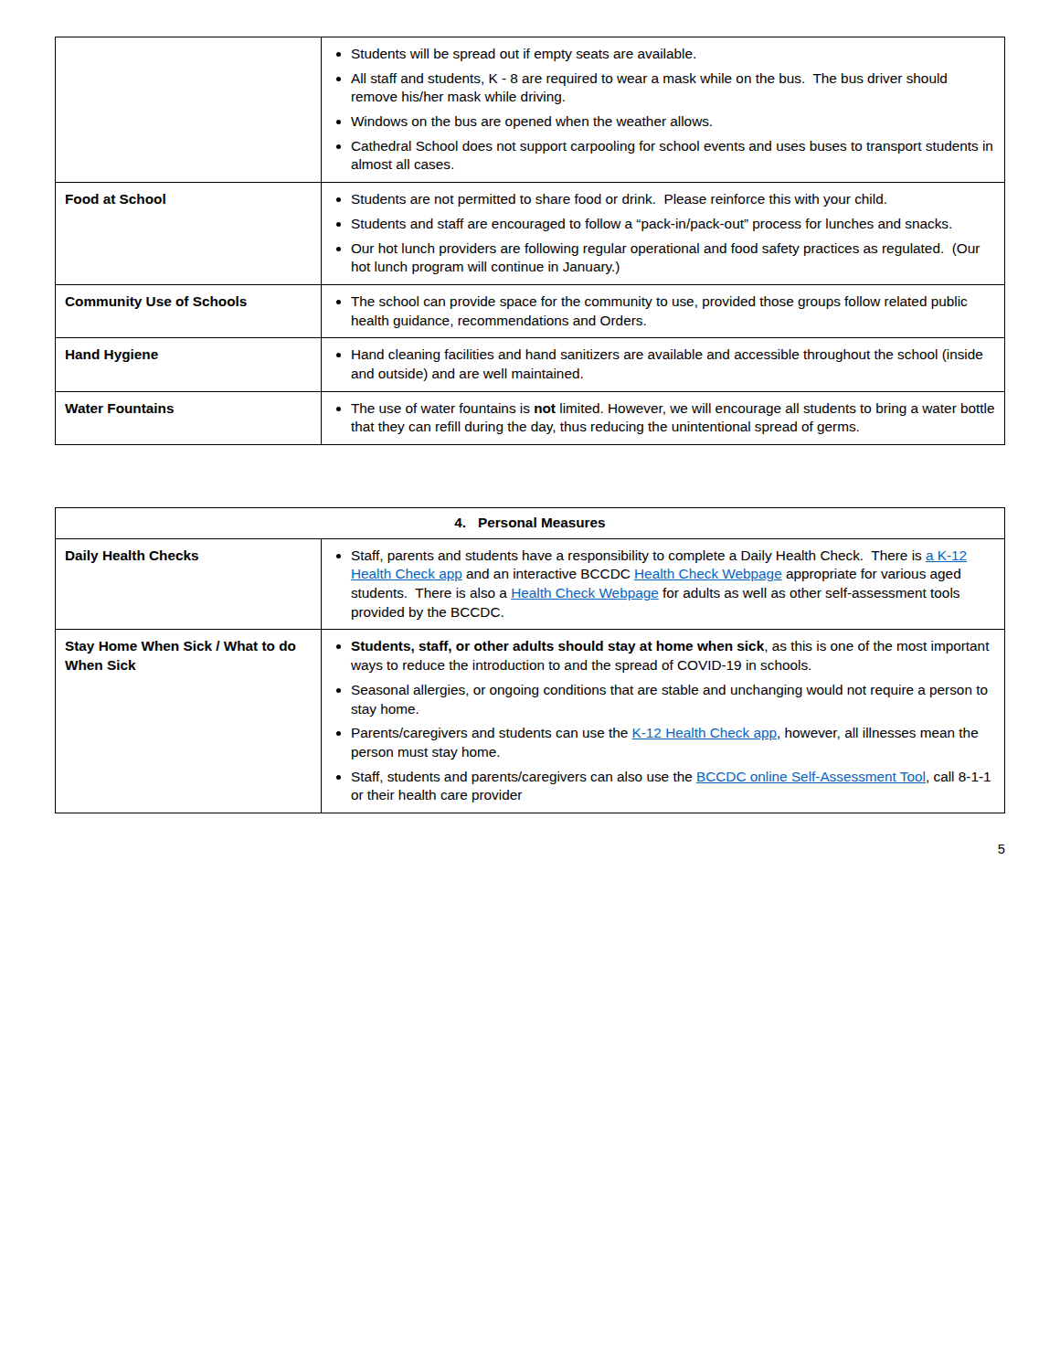| | Students will be spread out if empty seats are available. All staff and students, K - 8 are required to wear a mask while on the bus. The bus driver should remove his/her mask while driving. Windows on the bus are opened when the weather allows. Cathedral School does not support carpooling for school events and uses buses to transport students in almost all cases. |
| Food at School | Students are not permitted to share food or drink. Please reinforce this with your child. Students and staff are encouraged to follow a “pack-in/pack-out” process for lunches and snacks. Our hot lunch providers are following regular operational and food safety practices as regulated. (Our hot lunch program will continue in January.) |
| Community Use of Schools | The school can provide space for the community to use, provided those groups follow related public health guidance, recommendations and Orders. |
| Hand Hygiene | Hand cleaning facilities and hand sanitizers are available and accessible throughout the school (inside and outside) and are well maintained. |
| Water Fountains | The use of water fountains is not limited. However, we will encourage all students to bring a water bottle that they can refill during the day, thus reducing the unintentional spread of germs. |
| 4. Personal Measures |
| Daily Health Checks | Staff, parents and students have a responsibility to complete a Daily Health Check. There is a K-12 Health Check app and an interactive BCCDC Health Check Webpage appropriate for various aged students. There is also a Health Check Webpage for adults as well as other self-assessment tools provided by the BCCDC. |
| Stay Home When Sick / What to do When Sick | Students, staff, or other adults should stay at home when sick , as this is one of the most important ways to reduce the introduction to and the spread of COVID-19 in schools. Seasonal allergies, or ongoing conditions that are stable and unchanging would not require a person to stay home. Parents/caregivers and students can use the K-12 Health Check app , however, all illnesses mean the person must stay home. Staff, students and parents/caregivers can also use the BCCDC online Self-Assessment Tool , call 8-1-1 or their health care provider |
5